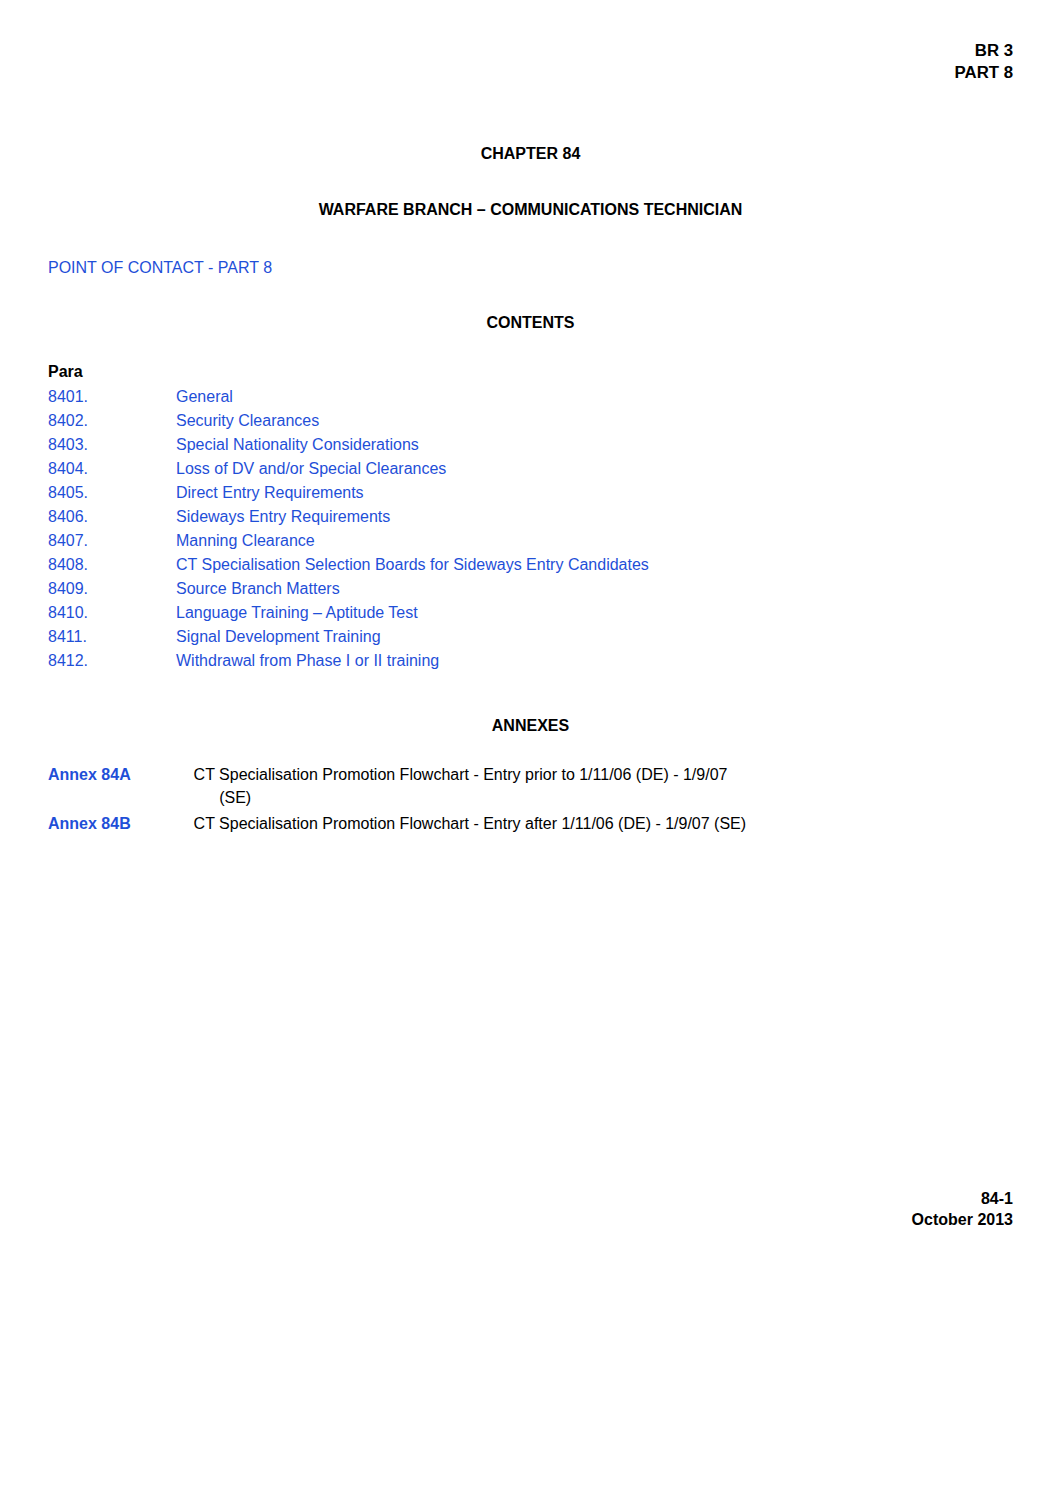BR 3
PART 8
CHAPTER 84
WARFARE BRANCH – COMMUNICATIONS TECHNICIAN
POINT OF CONTACT - PART 8
CONTENTS
Para
| 8401. | General |
| 8402. | Security Clearances |
| 8403. | Special Nationality Considerations |
| 8404. | Loss of DV and/or Special Clearances |
| 8405. | Direct Entry Requirements |
| 8406. | Sideways Entry Requirements |
| 8407. | Manning Clearance |
| 8408. | CT Specialisation Selection Boards for Sideways Entry Candidates |
| 8409. | Source Branch Matters |
| 8410. | Language Training – Aptitude Test |
| 8411. | Signal Development Training |
| 8412. | Withdrawal from Phase I or II training |
ANNEXES
| Annex 84A | CT Specialisation Promotion Flowchart - Entry prior to 1/11/06 (DE) - 1/9/07 (SE) |
| Annex 84B | CT Specialisation Promotion Flowchart - Entry after 1/11/06 (DE) - 1/9/07 (SE) |
84-1
October 2013